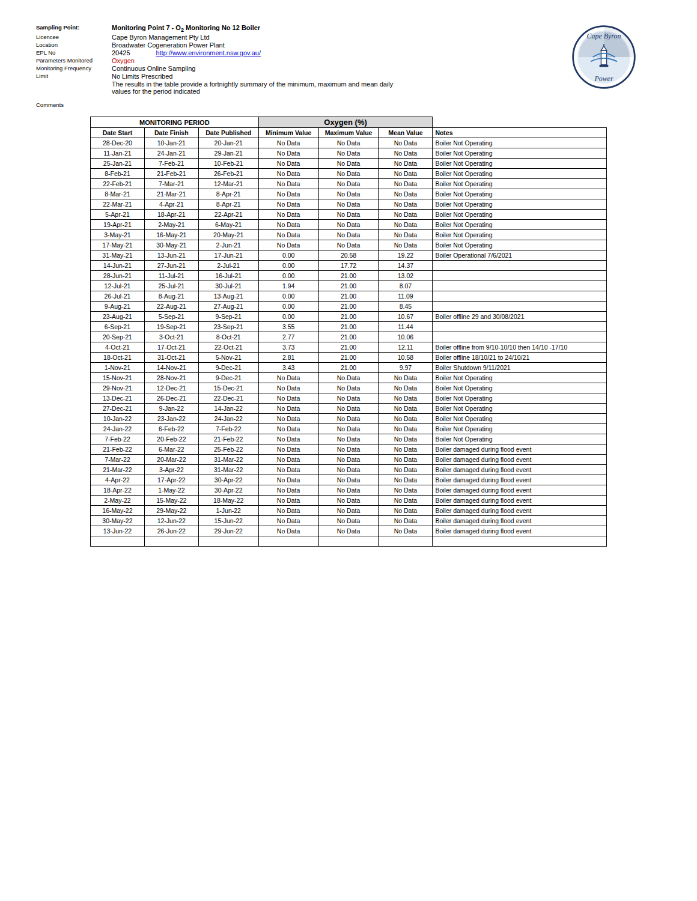Cape Byron Power
| Sampling Point: | Monitoring Point 7 - O 2 Monitoring No 12 Boiler |
| Licencee | Cape Byron Management Pty Ltd |
| Location | Broadwater Cogeneration Power Plant |
| EPL No | 20425 http://www.environment.nsw.gov.au/ |
| Parameters Monitored | Oxygen |
| Monitoring Frequency | Continuous Online Sampling |
| Limit | No Limits Prescribed |
| | The results in the table provide a fortnightly summary of the minimum, maximum and mean daily values for the period indicated |
Comments
| MONITORING PERIOD | Oxygen (%) | |
| --- | --- | --- |
| Date Start | Date Finish | Date Published | Minimum Value | Maximum Value | Mean Value | Notes |
| 28-Dec-20 | 10-Jan-21 | 20-Jan-21 | No Data | No Data | No Data | Boiler Not Operating |
| 11-Jan-21 | 24-Jan-21 | 29-Jan-21 | No Data | No Data | No Data | Boiler Not Operating |
| 25-Jan-21 | 7-Feb-21 | 10-Feb-21 | No Data | No Data | No Data | Boiler Not Operating |
| 8-Feb-21 | 21-Feb-21 | 26-Feb-21 | No Data | No Data | No Data | Boiler Not Operating |
| 22-Feb-21 | 7-Mar-21 | 12-Mar-21 | No Data | No Data | No Data | Boiler Not Operating |
| 8-Mar-21 | 21-Mar-21 | 8-Apr-21 | No Data | No Data | No Data | Boiler Not Operating |
| 22-Mar-21 | 4-Apr-21 | 8-Apr-21 | No Data | No Data | No Data | Boiler Not Operating |
| 5-Apr-21 | 18-Apr-21 | 22-Apr-21 | No Data | No Data | No Data | Boiler Not Operating |
| 19-Apr-21 | 2-May-21 | 6-May-21 | No Data | No Data | No Data | Boiler Not Operating |
| 3-May-21 | 16-May-21 | 20-May-21 | No Data | No Data | No Data | Boiler Not Operating |
| 17-May-21 | 30-May-21 | 2-Jun-21 | No Data | No Data | No Data | Boiler Not Operating |
| 31-May-21 | 13-Jun-21 | 17-Jun-21 | 0.00 | 20.58 | 19.22 | Boiler Operational 7/6/2021 |
| 14-Jun-21 | 27-Jun-21 | 2-Jul-21 | 0.00 | 17.72 | 14.37 | |
| 28-Jun-21 | 11-Jul-21 | 16-Jul-21 | 0.00 | 21.00 | 13.02 | |
| 12-Jul-21 | 25-Jul-21 | 30-Jul-21 | 1.94 | 21.00 | 8.07 | |
| 26-Jul-21 | 8-Aug-21 | 13-Aug-21 | 0.00 | 21.00 | 11.09 | |
| 9-Aug-21 | 22-Aug-21 | 27-Aug-21 | 0.00 | 21.00 | 8.45 | |
| 23-Aug-21 | 5-Sep-21 | 9-Sep-21 | 0.00 | 21.00 | 10.67 | Boiler offline 29 and 30/08/2021 |
| 6-Sep-21 | 19-Sep-21 | 23-Sep-21 | 3.55 | 21.00 | 11.44 | |
| 20-Sep-21 | 3-Oct-21 | 8-Oct-21 | 2.77 | 21.00 | 10.06 | |
| 4-Oct-21 | 17-Oct-21 | 22-Oct-21 | 3.73 | 21.00 | 12.11 | Boiler offline from 9/10-10/10 then 14/10 -17/10 |
| 18-Oct-21 | 31-Oct-21 | 5-Nov-21 | 2.81 | 21.00 | 10.58 | Boiler offline 18/10/21 to 24/10/21 |
| 1-Nov-21 | 14-Nov-21 | 9-Dec-21 | 3.43 | 21.00 | 9.97 | Boiler Shutdown 9/11/2021 |
| 15-Nov-21 | 28-Nov-21 | 9-Dec-21 | No Data | No Data | No Data | Boiler Not Operating |
| 29-Nov-21 | 12-Dec-21 | 15-Dec-21 | No Data | No Data | No Data | Boiler Not Operating |
| 13-Dec-21 | 26-Dec-21 | 22-Dec-21 | No Data | No Data | No Data | Boiler Not Operating |
| 27-Dec-21 | 9-Jan-22 | 14-Jan-22 | No Data | No Data | No Data | Boiler Not Operating |
| 10-Jan-22 | 23-Jan-22 | 24-Jan-22 | No Data | No Data | No Data | Boiler Not Operating |
| 24-Jan-22 | 6-Feb-22 | 7-Feb-22 | No Data | No Data | No Data | Boiler Not Operating |
| 7-Feb-22 | 20-Feb-22 | 21-Feb-22 | No Data | No Data | No Data | Boiler Not Operating |
| 21-Feb-22 | 6-Mar-22 | 25-Feb-22 | No Data | No Data | No Data | Boiler damaged during flood event |
| 7-Mar-22 | 20-Mar-22 | 31-Mar-22 | No Data | No Data | No Data | Boiler damaged during flood event |
| 21-Mar-22 | 3-Apr-22 | 31-Mar-22 | No Data | No Data | No Data | Boiler damaged during flood event |
| 4-Apr-22 | 17-Apr-22 | 30-Apr-22 | No Data | No Data | No Data | Boiler damaged during flood event |
| 18-Apr-22 | 1-May-22 | 30-Apr-22 | No Data | No Data | No Data | Boiler damaged during flood event |
| 2-May-22 | 15-May-22 | 18-May-22 | No Data | No Data | No Data | Boiler damaged during flood event |
| 16-May-22 | 29-May-22 | 1-Jun-22 | No Data | No Data | No Data | Boiler damaged during flood event |
| 30-May-22 | 12-Jun-22 | 15-Jun-22 | No Data | No Data | No Data | Boiler damaged during flood event |
| 13-Jun-22 | 26-Jun-22 | 29-Jun-22 | No Data | No Data | No Data | Boiler damaged during flood event |